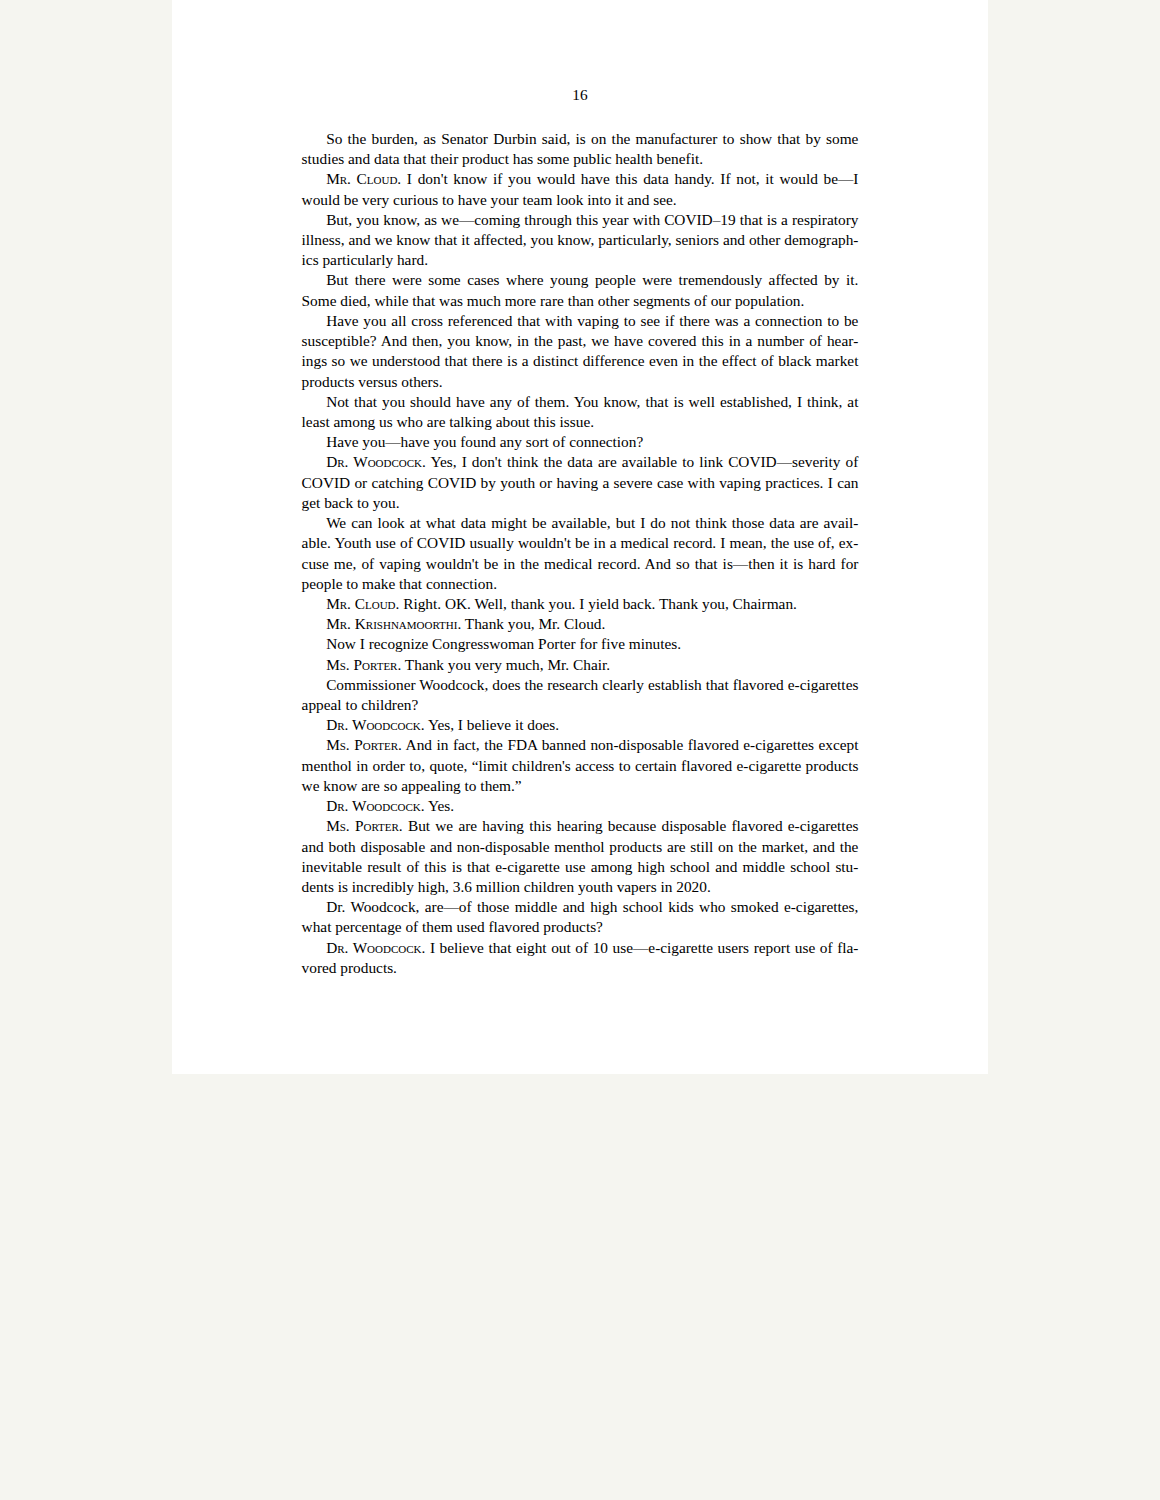16
So the burden, as Senator Durbin said, is on the manufacturer to show that by some studies and data that their product has some public health benefit.
Mr. Cloud. I don't know if you would have this data handy. If not, it would be—I would be very curious to have your team look into it and see.
But, you know, as we—coming through this year with COVID–19 that is a respiratory illness, and we know that it affected, you know, particularly, seniors and other demographics particularly hard.
But there were some cases where young people were tremendously affected by it. Some died, while that was much more rare than other segments of our population.
Have you all cross referenced that with vaping to see if there was a connection to be susceptible? And then, you know, in the past, we have covered this in a number of hearings so we understood that there is a distinct difference even in the effect of black market products versus others.
Not that you should have any of them. You know, that is well established, I think, at least among us who are talking about this issue.
Have you—have you found any sort of connection?
Dr. Woodcock. Yes, I don't think the data are available to link COVID—severity of COVID or catching COVID by youth or having a severe case with vaping practices. I can get back to you.
We can look at what data might be available, but I do not think those data are available. Youth use of COVID usually wouldn't be in a medical record. I mean, the use of, excuse me, of vaping wouldn't be in the medical record. And so that is—then it is hard for people to make that connection.
Mr. Cloud. Right. OK. Well, thank you. I yield back. Thank you, Chairman.
Mr. Krishnamoorthi. Thank you, Mr. Cloud.
Now I recognize Congresswoman Porter for five minutes.
Ms. Porter. Thank you very much, Mr. Chair.
Commissioner Woodcock, does the research clearly establish that flavored e-cigarettes appeal to children?
Dr. Woodcock. Yes, I believe it does.
Ms. Porter. And in fact, the FDA banned non-disposable flavored e-cigarettes except menthol in order to, quote, “limit children's access to certain flavored e-cigarette products we know are so appealing to them.”
Dr. Woodcock. Yes.
Ms. Porter. But we are having this hearing because disposable flavored e-cigarettes and both disposable and non-disposable menthol products are still on the market, and the inevitable result of this is that e-cigarette use among high school and middle school students is incredibly high, 3.6 million children youth vapers in 2020.
Dr. Woodcock, are—of those middle and high school kids who smoked e-cigarettes, what percentage of them used flavored products?
Dr. Woodcock. I believe that eight out of 10 use—e-cigarette users report use of flavored products.